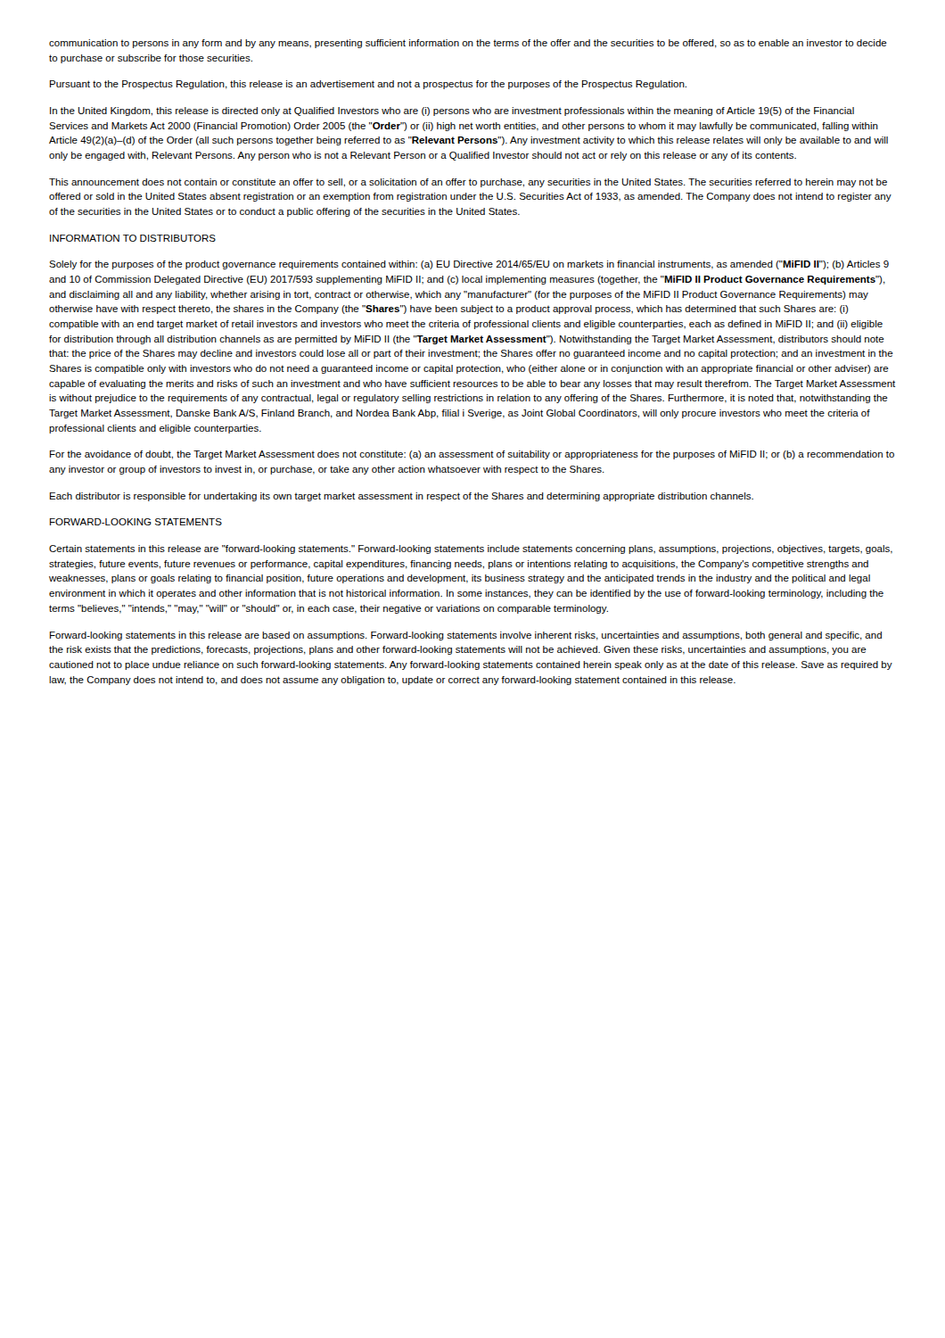communication to persons in any form and by any means, presenting sufficient information on the terms of the offer and the securities to be offered, so as to enable an investor to decide to purchase or subscribe for those securities.
Pursuant to the Prospectus Regulation, this release is an advertisement and not a prospectus for the purposes of the Prospectus Regulation.
In the United Kingdom, this release is directed only at Qualified Investors who are (i) persons who are investment professionals within the meaning of Article 19(5) of the Financial Services and Markets Act 2000 (Financial Promotion) Order 2005 (the "Order") or (ii) high net worth entities, and other persons to whom it may lawfully be communicated, falling within Article 49(2)(a)–(d) of the Order (all such persons together being referred to as "Relevant Persons"). Any investment activity to which this release relates will only be available to and will only be engaged with, Relevant Persons. Any person who is not a Relevant Person or a Qualified Investor should not act or rely on this release or any of its contents.
This announcement does not contain or constitute an offer to sell, or a solicitation of an offer to purchase, any securities in the United States. The securities referred to herein may not be offered or sold in the United States absent registration or an exemption from registration under the U.S. Securities Act of 1933, as amended. The Company does not intend to register any of the securities in the United States or to conduct a public offering of the securities in the United States.
INFORMATION TO DISTRIBUTORS
Solely for the purposes of the product governance requirements contained within: (a) EU Directive 2014/65/EU on markets in financial instruments, as amended ("MiFID II"); (b) Articles 9 and 10 of Commission Delegated Directive (EU) 2017/593 supplementing MiFID II; and (c) local implementing measures (together, the "MiFID II Product Governance Requirements"), and disclaiming all and any liability, whether arising in tort, contract or otherwise, which any "manufacturer" (for the purposes of the MiFID II Product Governance Requirements) may otherwise have with respect thereto, the shares in the Company (the "Shares") have been subject to a product approval process, which has determined that such Shares are: (i) compatible with an end target market of retail investors and investors who meet the criteria of professional clients and eligible counterparties, each as defined in MiFID II; and (ii) eligible for distribution through all distribution channels as are permitted by MiFID II (the "Target Market Assessment"). Notwithstanding the Target Market Assessment, distributors should note that: the price of the Shares may decline and investors could lose all or part of their investment; the Shares offer no guaranteed income and no capital protection; and an investment in the Shares is compatible only with investors who do not need a guaranteed income or capital protection, who (either alone or in conjunction with an appropriate financial or other adviser) are capable of evaluating the merits and risks of such an investment and who have sufficient resources to be able to bear any losses that may result therefrom. The Target Market Assessment is without prejudice to the requirements of any contractual, legal or regulatory selling restrictions in relation to any offering of the Shares. Furthermore, it is noted that, notwithstanding the Target Market Assessment, Danske Bank A/S, Finland Branch, and Nordea Bank Abp, filial i Sverige, as Joint Global Coordinators, will only procure investors who meet the criteria of professional clients and eligible counterparties.
For the avoidance of doubt, the Target Market Assessment does not constitute: (a) an assessment of suitability or appropriateness for the purposes of MiFID II; or (b) a recommendation to any investor or group of investors to invest in, or purchase, or take any other action whatsoever with respect to the Shares.
Each distributor is responsible for undertaking its own target market assessment in respect of the Shares and determining appropriate distribution channels.
FORWARD-LOOKING STATEMENTS
Certain statements in this release are "forward-looking statements." Forward-looking statements include statements concerning plans, assumptions, projections, objectives, targets, goals, strategies, future events, future revenues or performance, capital expenditures, financing needs, plans or intentions relating to acquisitions, the Company's competitive strengths and weaknesses, plans or goals relating to financial position, future operations and development, its business strategy and the anticipated trends in the industry and the political and legal environment in which it operates and other information that is not historical information. In some instances, they can be identified by the use of forward-looking terminology, including the terms "believes," "intends," "may," "will" or "should" or, in each case, their negative or variations on comparable terminology.
Forward-looking statements in this release are based on assumptions. Forward-looking statements involve inherent risks, uncertainties and assumptions, both general and specific, and the risk exists that the predictions, forecasts, projections, plans and other forward-looking statements will not be achieved. Given these risks, uncertainties and assumptions, you are cautioned not to place undue reliance on such forward-looking statements. Any forward-looking statements contained herein speak only as at the date of this release. Save as required by law, the Company does not intend to, and does not assume any obligation to, update or correct any forward-looking statement contained in this release.